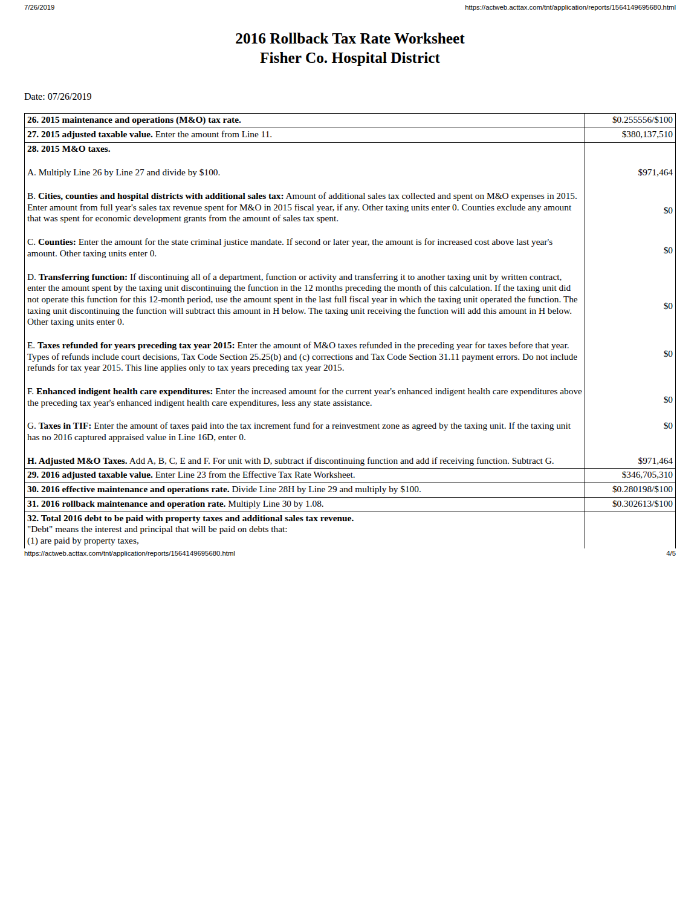7/26/2019 https://actweb.acttax.com/tnt/application/reports/1564149695680.html
2016 Rollback Tax Rate Worksheet
Fisher Co. Hospital District
Date: 07/26/2019
| 26. 2015 maintenance and operations (M&O) tax rate. | $0.255556/$100 |
| 27. 2015 adjusted taxable value. Enter the amount from Line 11. | $380,137,510 |
| 28. 2015 M&O taxes. | |
| A. Multiply Line 26 by Line 27 and divide by $100. | $971,464 |
| B. Cities, counties and hospital districts with additional sales tax: Amount of additional sales tax collected and spent on M&O expenses in 2015. Enter amount from full year's sales tax revenue spent for M&O in 2015 fiscal year, if any. Other taxing units enter 0. Counties exclude any amount that was spent for economic development grants from the amount of sales tax spent. | $0 |
| C. Counties: Enter the amount for the state criminal justice mandate. If second or later year, the amount is for increased cost above last year's amount. Other taxing units enter 0. | $0 |
| D. Transferring function: If discontinuing all of a department, function or activity and transferring it to another taxing unit by written contract, enter the amount spent by the taxing unit discontinuing the function in the 12 months preceding the month of this calculation. If the taxing unit did not operate this function for this 12-month period, use the amount spent in the last full fiscal year in which the taxing unit operated the function. The taxing unit discontinuing the function will subtract this amount in H below. The taxing unit receiving the function will add this amount in H below. Other taxing units enter 0. | $0 |
| E. Taxes refunded for years preceding tax year 2015: Enter the amount of M&O taxes refunded in the preceding year for taxes before that year. Types of refunds include court decisions, Tax Code Section 25.25(b) and (c) corrections and Tax Code Section 31.11 payment errors. Do not include refunds for tax year 2015. This line applies only to tax years preceding tax year 2015. | $0 |
| F. Enhanced indigent health care expenditures: Enter the increased amount for the current year's enhanced indigent health care expenditures above the preceding tax year's enhanced indigent health care expenditures, less any state assistance. | $0 |
| G. Taxes in TIF: Enter the amount of taxes paid into the tax increment fund for a reinvestment zone as agreed by the taxing unit. If the taxing unit has no 2016 captured appraised value in Line 16D, enter 0. | $0 |
| H. Adjusted M&O Taxes. Add A, B, C, E and F. For unit with D, subtract if discontinuing function and add if receiving function. Subtract G. | $971,464 |
| 29. 2016 adjusted taxable value. Enter Line 23 from the Effective Tax Rate Worksheet. | $346,705,310 |
| 30. 2016 effective maintenance and operations rate. Divide Line 28H by Line 29 and multiply by $100. | $0.280198/$100 |
| 31. 2016 rollback maintenance and operation rate. Multiply Line 30 by 1.08. | $0.302613/$100 |
| 32. Total 2016 debt to be paid with property taxes and additional sales tax revenue. "Debt" means the interest and principal that will be paid on debts that: (1) are paid by property taxes, | |
https://actweb.acttax.com/tnt/application/reports/1564149695680.html 4/5